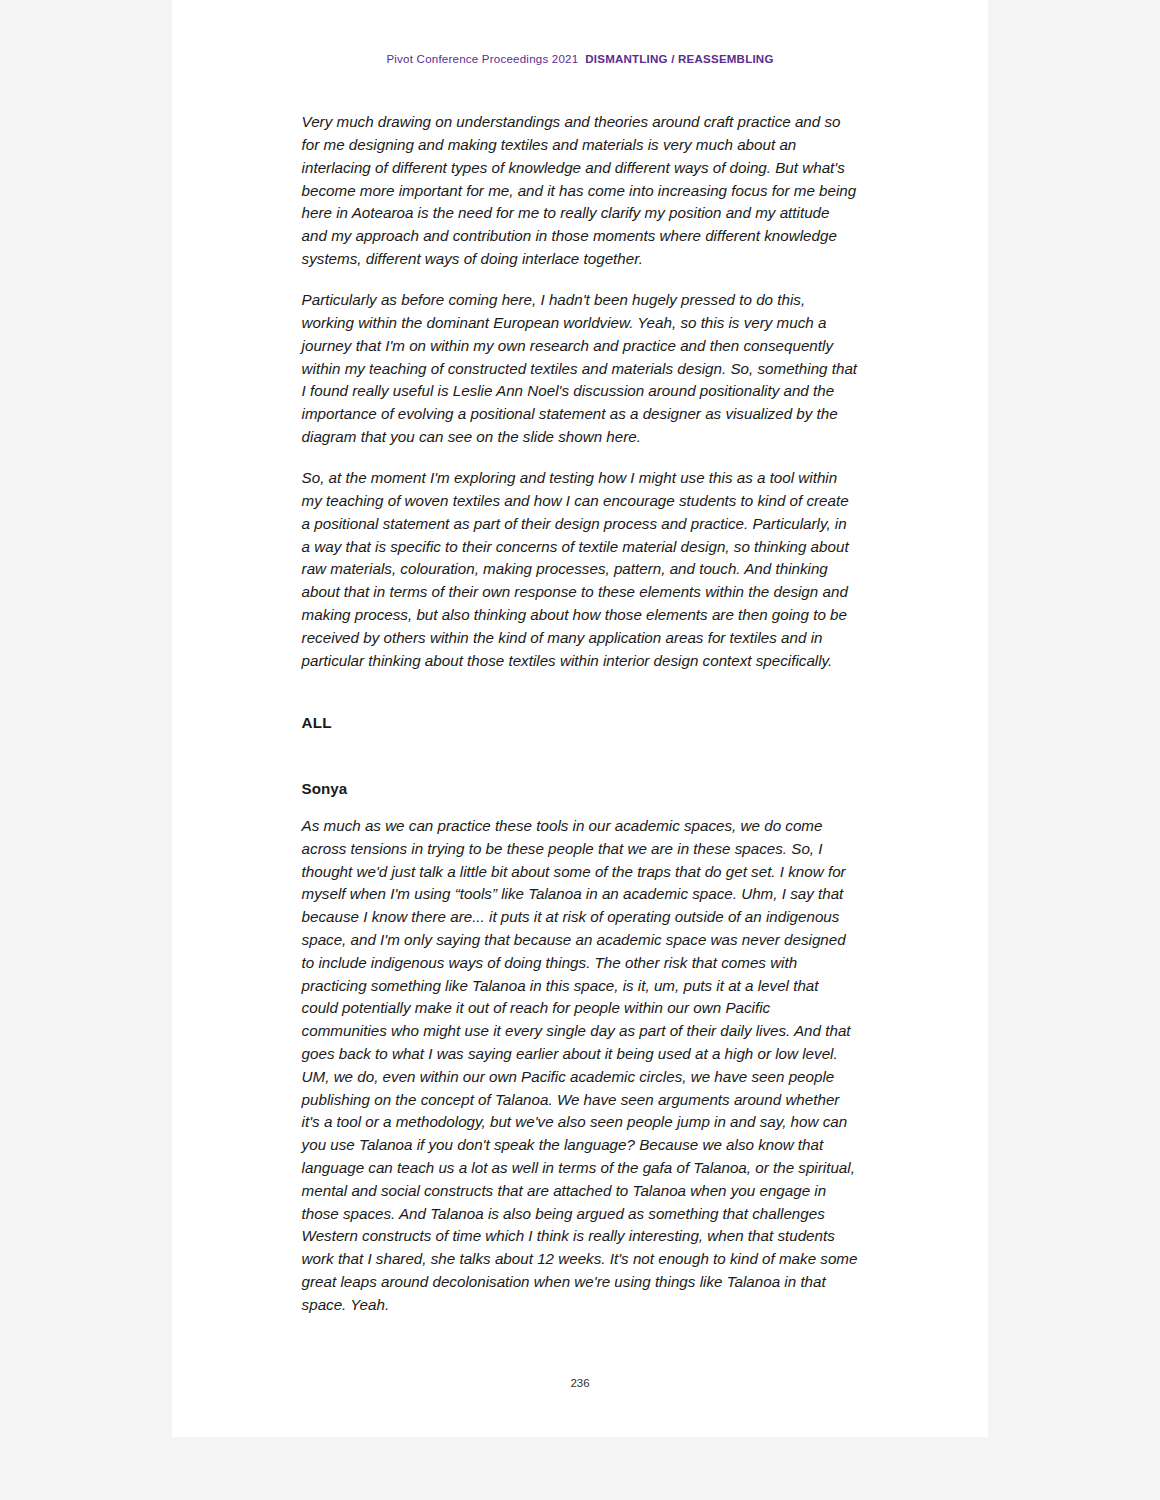Pivot Conference Proceedings 2021 DISMANTLING / REASSEMBLING
Very much drawing on understandings and theories around craft practice and so for me designing and making textiles and materials is very much about an interlacing of different types of knowledge and different ways of doing. But what's become more important for me, and it has come into increasing focus for me being here in Aotearoa is the need for me to really clarify my position and my attitude and my approach and contribution in those moments where different knowledge systems, different ways of doing interlace together.
Particularly as before coming here, I hadn't been hugely pressed to do this, working within the dominant European worldview. Yeah, so this is very much a journey that I'm on within my own research and practice and then consequently within my teaching of constructed textiles and materials design. So, something that I found really useful is Leslie Ann Noel's discussion around positionality and the importance of evolving a positional statement as a designer as visualized by the diagram that you can see on the slide shown here.
So, at the moment I'm exploring and testing how I might use this as a tool within my teaching of woven textiles and how I can encourage students to kind of create a positional statement as part of their design process and practice. Particularly, in a way that is specific to their concerns of textile material design, so thinking about raw materials, colouration, making processes, pattern, and touch. And thinking about that in terms of their own response to these elements within the design and making process, but also thinking about how those elements are then going to be received by others within the kind of many application areas for textiles and in particular thinking about those textiles within interior design context specifically.
ALL
Sonya
As much as we can practice these tools in our academic spaces, we do come across tensions in trying to be these people that we are in these spaces. So, I thought we'd just talk a little bit about some of the traps that do get set. I know for myself when I'm using “tools” like Talanoa in an academic space. Uhm, I say that because I know there are... it puts it at risk of operating outside of an indigenous space, and I'm only saying that because an academic space was never designed to include indigenous ways of doing things. The other risk that comes with practicing something like Talanoa in this space, is it, um, puts it at a level that could potentially make it out of reach for people within our own Pacific communities who might use it every single day as part of their daily lives. And that goes back to what I was saying earlier about it being used at a high or low level. UM, we do, even within our own Pacific academic circles, we have seen people publishing on the concept of Talanoa. We have seen arguments around whether it's a tool or a methodology, but we've also seen people jump in and say, how can you use Talanoa if you don't speak the language? Because we also know that language can teach us a lot as well in terms of the gafa of Talanoa, or the spiritual, mental and social constructs that are attached to Talanoa when you engage in those spaces. And Talanoa is also being argued as something that challenges Western constructs of time which I think is really interesting, when that students work that I shared, she talks about 12 weeks. It's not enough to kind of make some great leaps around decolonisation when we're using things like Talanoa in that space. Yeah.
236